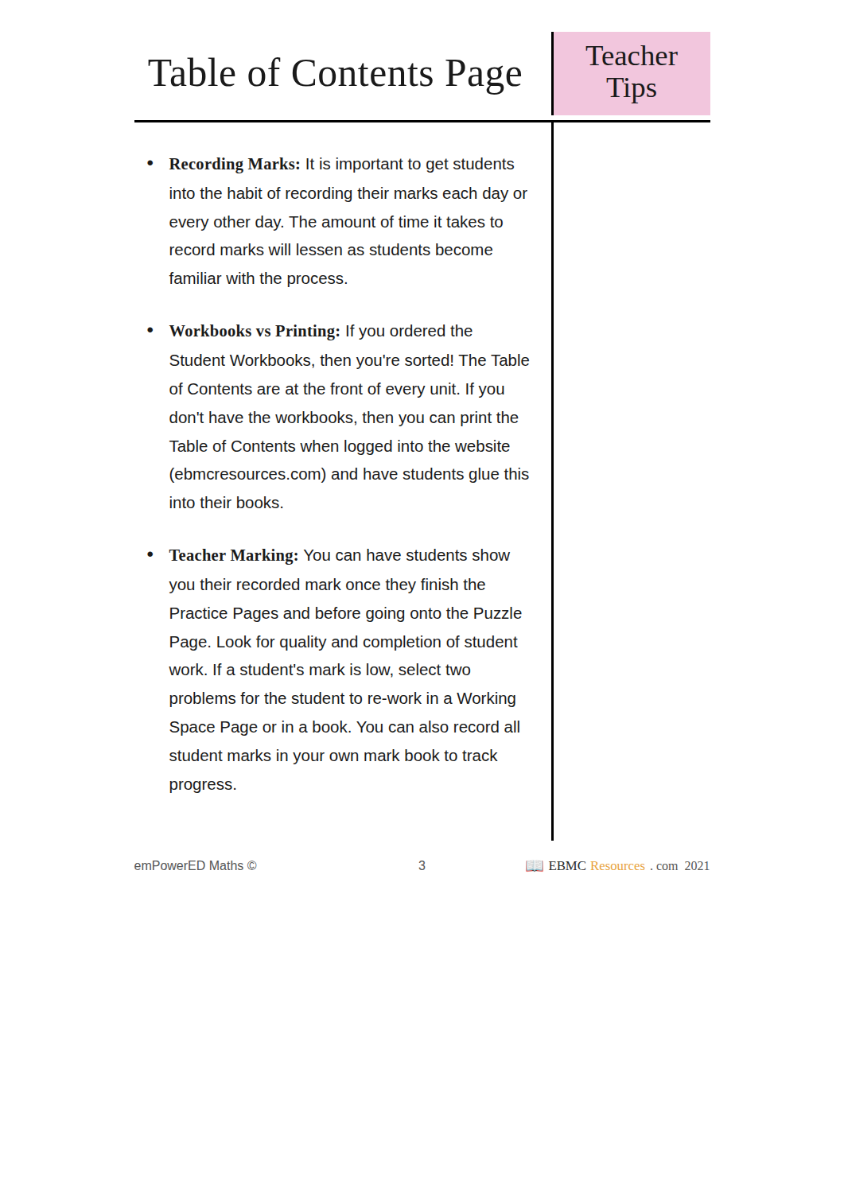Table of Contents Page
Teacher
Tips
Recording Marks: It is important to get students into the habit of recording their marks each day or every other day. The amount of time it takes to record marks will lessen as students become familiar with the process.
Workbooks vs Printing: If you ordered the Student Workbooks, then you're sorted! The Table of Contents are at the front of every unit. If you don't have the workbooks, then you can print the Table of Contents when logged into the website (ebmcresources.com) and have students glue this into their books.
Teacher Marking: You can have students show you their recorded mark once they finish the Practice Pages and before going onto the Puzzle Page. Look for quality and completion of student work. If a student's mark is low, select two problems for the student to re-work in a Working Space Page or in a book. You can also record all student marks in your own mark book to track progress.
emPowerED Maths ©
3
📖 EBMC Resources . com 2021